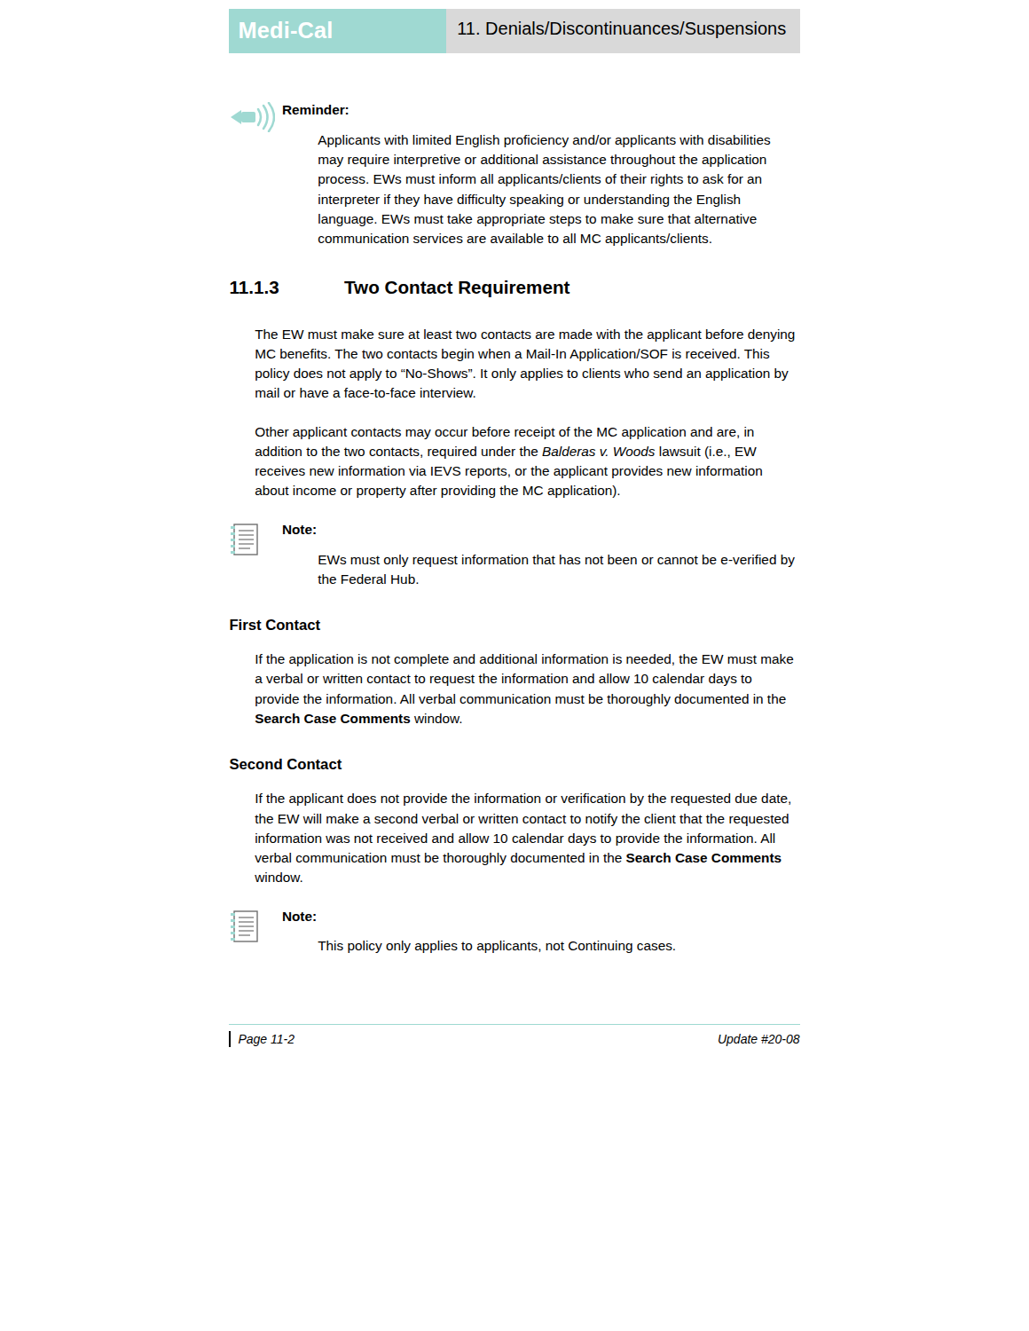Medi-Cal
11. Denials/Discontinuances/Suspensions
Reminder:
Applicants with limited English proficiency and/or applicants with disabilities may require interpretive or additional assistance throughout the application process. EWs must inform all applicants/clients of their rights to ask for an interpreter if they have difficulty speaking or understanding the English language. EWs must take appropriate steps to make sure that alternative communication services are available to all MC applicants/clients.
11.1.3 Two Contact Requirement
The EW must make sure at least two contacts are made with the applicant before denying MC benefits. The two contacts begin when a Mail-In Application/SOF is received. This policy does not apply to “No-Shows”. It only applies to clients who send an application by mail or have a face-to-face interview.
Other applicant contacts may occur before receipt of the MC application and are, in addition to the two contacts, required under the Balderas v. Woods lawsuit (i.e., EW receives new information via IEVS reports, or the applicant provides new information about income or property after providing the MC application).
Note:
EWs must only request information that has not been or cannot be e-verified by the Federal Hub.
First Contact
If the application is not complete and additional information is needed, the EW must make a verbal or written contact to request the information and allow 10 calendar days to provide the information. All verbal communication must be thoroughly documented in the Search Case Comments window.
Second Contact
If the applicant does not provide the information or verification by the requested due date, the EW will make a second verbal or written contact to notify the client that the requested information was not received and allow 10 calendar days to provide the information. All verbal communication must be thoroughly documented in the Search Case Comments window.
Note:
This policy only applies to applicants, not Continuing cases.
Page 11-2
Update #20-08